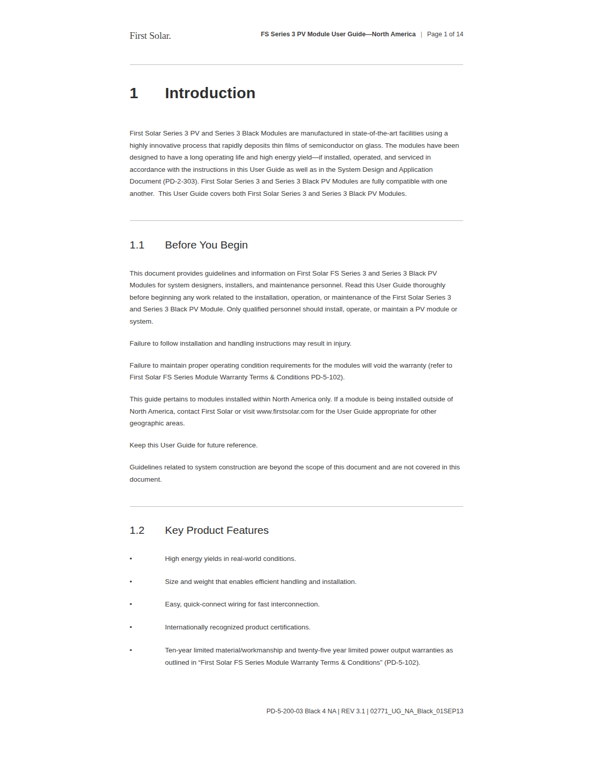First Solar.
FS Series 3 PV Module User Guide—North America | Page 1 of 14
1 Introduction
First Solar Series 3 PV and Series 3 Black Modules are manufactured in state-of-the-art facilities using a highly innovative process that rapidly deposits thin films of semiconductor on glass. The modules have been designed to have a long operating life and high energy yield—if installed, operated, and serviced in accordance with the instructions in this User Guide as well as in the System Design and Application Document (PD-2-303). First Solar Series 3 and Series 3 Black PV Modules are fully compatible with one another. This User Guide covers both First Solar Series 3 and Series 3 Black PV Modules.
1.1 Before You Begin
This document provides guidelines and information on First Solar FS Series 3 and Series 3 Black PV Modules for system designers, installers, and maintenance personnel. Read this User Guide thoroughly before beginning any work related to the installation, operation, or maintenance of the First Solar Series 3 and Series 3 Black PV Module. Only qualified personnel should install, operate, or maintain a PV module or system.
Failure to follow installation and handling instructions may result in injury.
Failure to maintain proper operating condition requirements for the modules will void the warranty (refer to First Solar FS Series Module Warranty Terms & Conditions PD-5-102).
This guide pertains to modules installed within North America only. If a module is being installed outside of North America, contact First Solar or visit www.firstsolar.com for the User Guide appropriate for other geographic areas.
Keep this User Guide for future reference.
Guidelines related to system construction are beyond the scope of this document and are not covered in this document.
1.2 Key Product Features
•High energy yields in real-world conditions.
•Size and weight that enables efficient handling and installation.
•Easy, quick-connect wiring for fast interconnection.
•Internationally recognized product certifications.
•Ten-year limited material/workmanship and twenty-five year limited power output warranties as outlined in “First Solar FS Series Module Warranty Terms & Conditions” (PD-5-102).
PD-5-200-03 Black 4 NA | REV 3.1 | 02771_UG_NA_Black_01SEP13